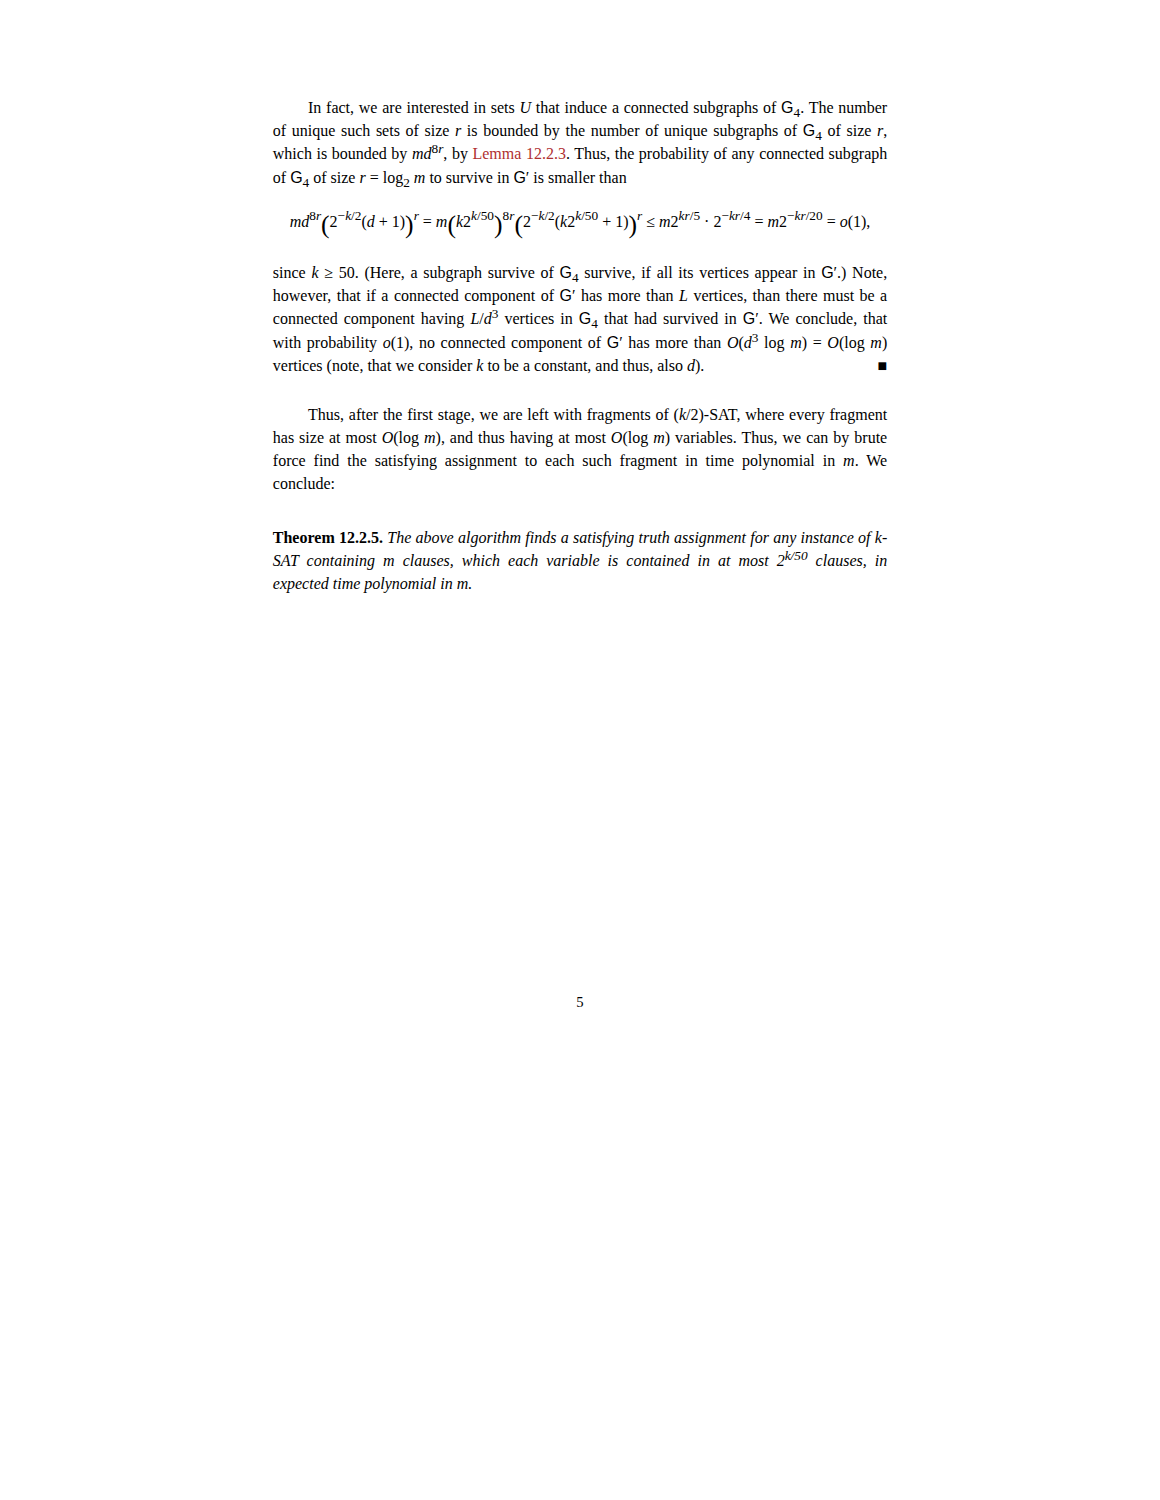In fact, we are interested in sets U that induce a connected subgraphs of G4. The number of unique such sets of size r is bounded by the number of unique subgraphs of G4 of size r, which is bounded by md8r, by Lemma 12.2.3. Thus, the probability of any connected subgraph of G4 of size r = log2 m to survive in G′ is smaller than
md8r(2−k/2(d + 1))r = m(k2k/50)8r(2−k/2(k2k/50 + 1))r ≤ m2kr/5 · 2−kr/4 = m2−kr/20 = o(1),
since k ≥ 50. (Here, a subgraph survive of G4 survive, if all its vertices appear in G′.) Note, however, that if a connected component of G′ has more than L vertices, than there must be a connected component having L/d3 vertices in G4 that had survived in G′. We conclude, that with probability o(1), no connected component of G′ has more than O(d3 log m) = O(log m) vertices (note, that we consider k to be a constant, and thus, also d). ■
Thus, after the first stage, we are left with fragments of (k/2)-SAT, where every fragment has size at most O(log m), and thus having at most O(log m) variables. Thus, we can by brute force find the satisfying assignment to each such fragment in time polynomial in m. We conclude:
Theorem 12.2.5. The above algorithm finds a satisfying truth assignment for any instance of k-SAT containing m clauses, which each variable is contained in at most 2k/50 clauses, in expected time polynomial in m.
5